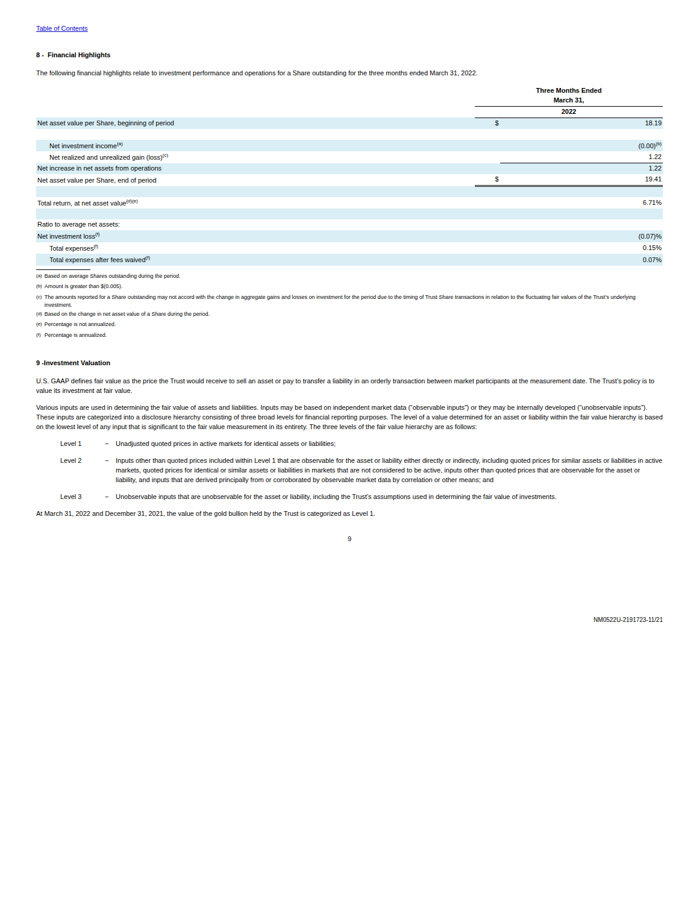Table of Contents
8 - Financial Highlights
The following financial highlights relate to investment performance and operations for a Share outstanding for the three months ended March 31, 2022.
| | Three Months Ended March 31, |
| | 2022 |
| Net asset value per Share, beginning of period | $ | 18.19 |
| Net investment income (a) | | (0.00) (b) |
| Net realized and unrealized gain (loss) (c) | | 1.22 |
| Net increase in net assets from operations | | 1.22 |
| Net asset value per Share, end of period | $ | 19.41 |
| Total return, at net asset value (d)(e) | | 6.71% |
| Ratio to average net assets: | | |
| Net investment loss (f) | | (0.07)% |
| Total expenses (f) | | 0.15% |
| Total expenses after fees waived (f) | | 0.07% |
| (a) | Based on average Shares outstanding during the period. |
| (b) | Amount is greater than $(0.005). |
| (c) | The amounts reported for a Share outstanding may not accord with the change in aggregate gains and losses on investment for the period due to the timing of Trust Share transactions in relation to the fluctuating fair values of the Trust’s underlying investment. |
| (d) | Based on the change in net asset value of a Share during the period. |
| (e) | Percentage is not annualized. |
| (f) | Percentage is annualized. |
9 -Investment Valuation
U.S. GAAP defines fair value as the price the Trust would receive to sell an asset or pay to transfer a liability in an orderly transaction between market participants at the measurement date. The Trust’s policy is to value its investment at fair value.
Various inputs are used in determining the fair value of assets and liabilities. Inputs may be based on independent market data (“observable inputs”) or they may be internally developed (“unobservable inputs”). These inputs are categorized into a disclosure hierarchy consisting of three broad levels for financial reporting purposes. The level of a value determined for an asset or liability within the fair value hierarchy is based on the lowest level of any input that is significant to the fair value measurement in its entirety. The three levels of the fair value hierarchy are as follows:
| Level 1 | − | Unadjusted quoted prices in active markets for identical assets or liabilities; |
| Level 2 | − | Inputs other than quoted prices included within Level 1 that are observable for the asset or liability either directly or indirectly, including quoted prices for similar assets or liabilities in active markets, quoted prices for identical or similar assets or liabilities in markets that are not considered to be active, inputs other than quoted prices that are observable for the asset or liability, and inputs that are derived principally from or corroborated by observable market data by correlation or other means; and |
| Level 3 | − | Unobservable inputs that are unobservable for the asset or liability, including the Trust’s assumptions used in determining the fair value of investments. |
At March 31, 2022 and December 31, 2021, the value of the gold bullion held by the Trust is categorized as Level 1.
9
NM0522U-2191723-11/21